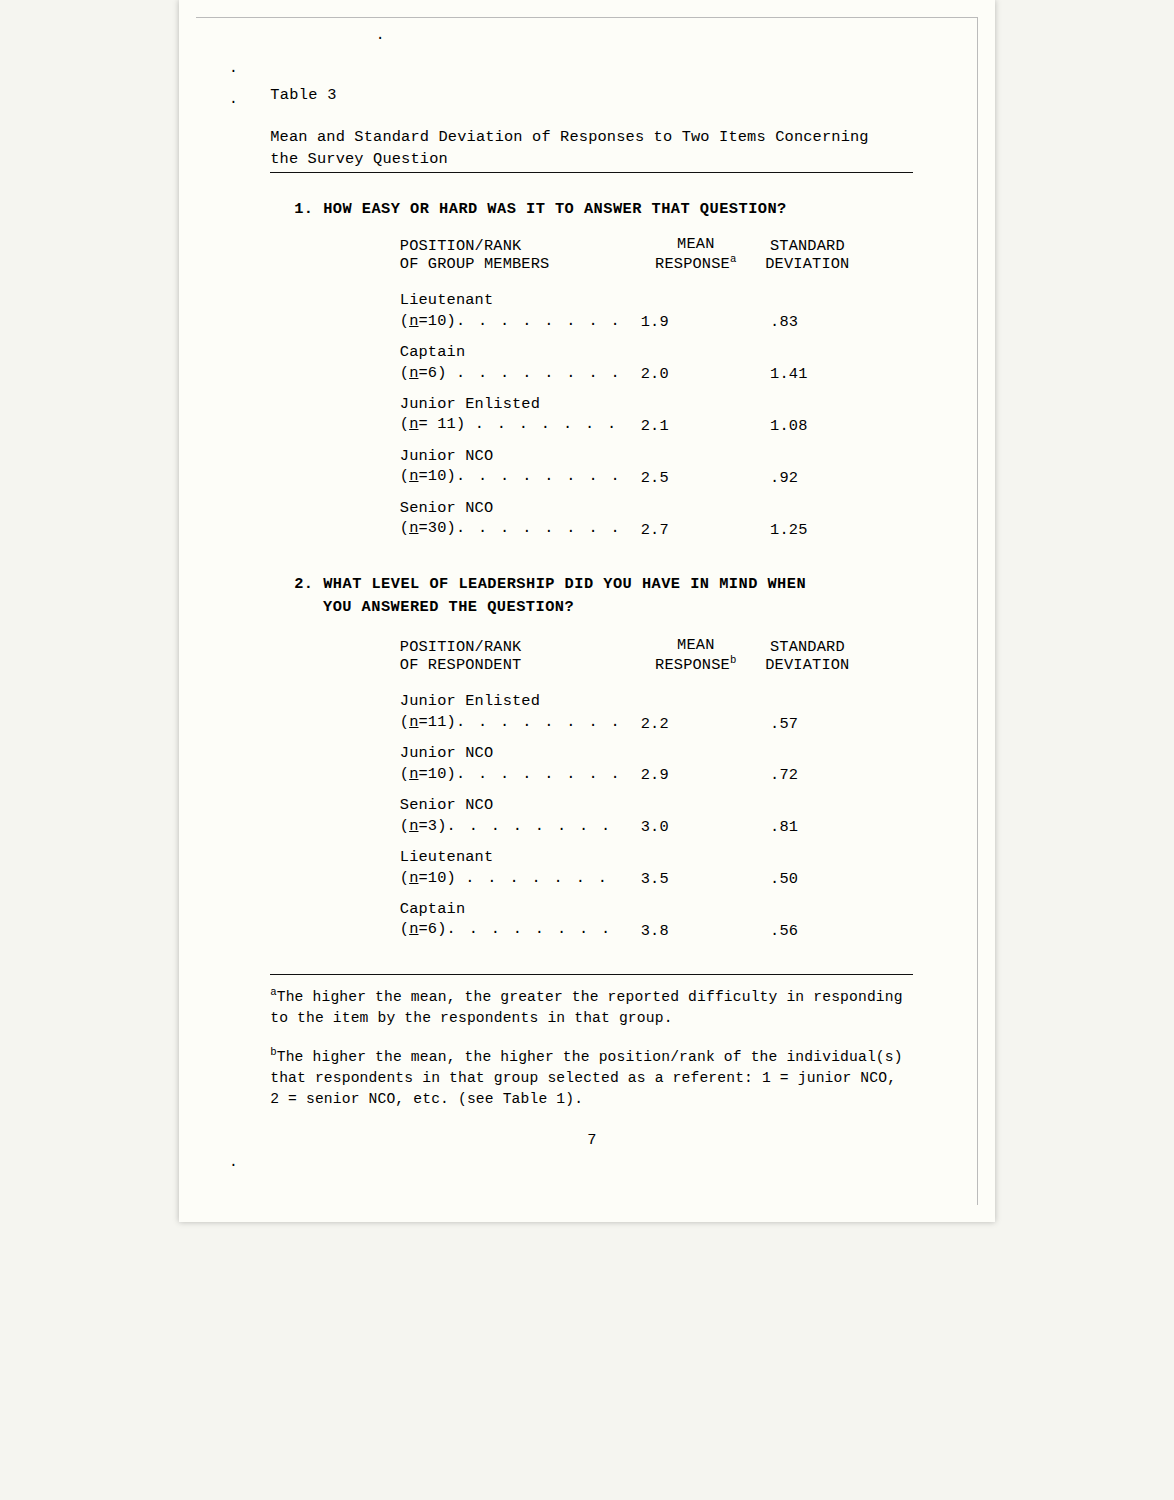.
.
.
.
Table 3
Mean and Standard Deviation of Responses to Two Items Concerning
the Survey Question
1. HOW EASY OR HARD WAS IT TO ANSWER THAT QUESTION?
| POSITION/RANK OF GROUP MEMBERS | MEAN RESPONSE a | STANDARD DEVIATION |
| --- | --- | --- |
| Lieutenant ( n =10) . . . . . . . . | 1.9 | .83 |
| Captain ( n =6) . . . . . . . . | 2.0 | 1.41 |
| Junior Enlisted ( n = 11) . . . . . . . | 2.1 | 1.08 |
| Junior NCO ( n =10) . . . . . . . . | 2.5 | .92 |
| Senior NCO ( n =30) . . . . . . . . | 2.7 | 1.25 |
2. WHAT LEVEL OF LEADERSHIP DID YOU HAVE IN MIND WHEN
YOU ANSWERED THE QUESTION?
| POSITION/RANK OF RESPONDENT | MEAN RESPONSE b | STANDARD DEVIATION |
| --- | --- | --- |
| Junior Enlisted ( n =11) . . . . . . . . | 2.2 | .57 |
| Junior NCO ( n =10) . . . . . . . . | 2.9 | .72 |
| Senior NCO ( n =3) . . . . . . . . | 3.0 | .81 |
| Lieutenant ( n =10) . . . . . . . | 3.5 | .50 |
| Captain ( n =6) . . . . . . . . | 3.8 | .56 |
aThe higher the mean, the greater the reported difficulty in responding to the item by the respondents in that group.
bThe higher the mean, the higher the position/rank of the individual(s) that respondents in that group selected as a referent: 1 = junior NCO, 2 = senior NCO, etc. (see Table 1).
7